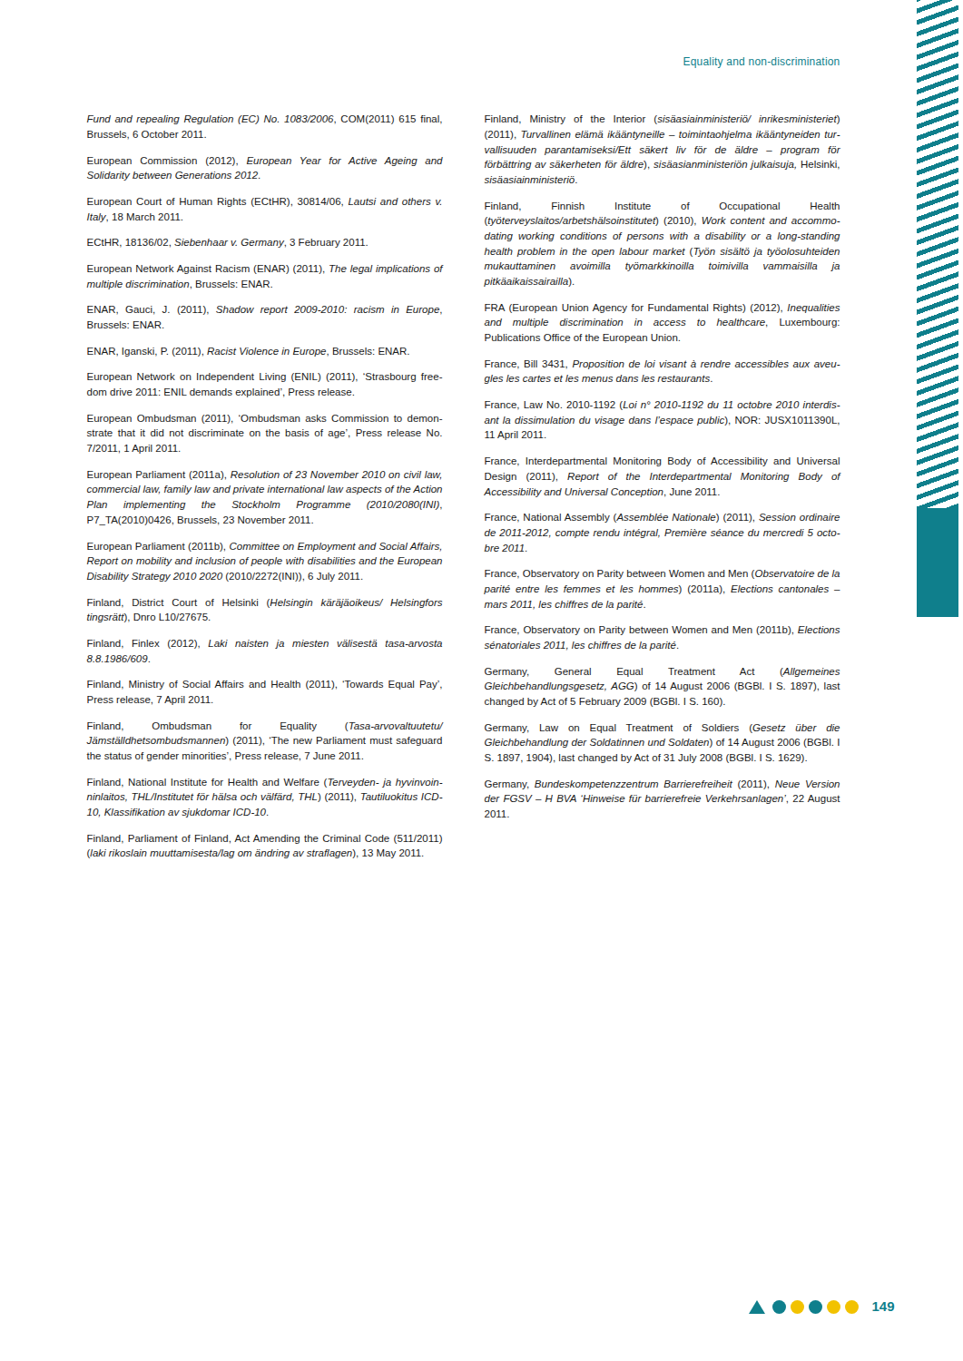Equality and non-discrimination
Fund and repealing Regulation (EC) No. 1083/2006, COM(2011) 615 final, Brussels, 6 October 2011.
European Commission (2012), European Year for Active Ageing and Solidarity between Generations 2012.
European Court of Human Rights (ECtHR), 30814/06, Lautsi and others v. Italy, 18 March 2011.
ECtHR, 18136/02, Siebenhaar v. Germany, 3 February 2011.
European Network Against Racism (ENAR) (2011), The legal implications of multiple discrimination, Brussels: ENAR.
ENAR, Gauci, J. (2011), Shadow report 2009-2010: racism in Europe, Brussels: ENAR.
ENAR, Iganski, P. (2011), Racist Violence in Europe, Brussels: ENAR.
European Network on Independent Living (ENIL) (2011), ‘Strasbourg freedom drive 2011: ENIL demands explained’, Press release.
European Ombudsman (2011), ‘Ombudsman asks Commission to demonstrate that it did not discriminate on the basis of age’, Press release No. 7/2011, 1 April 2011.
European Parliament (2011a), Resolution of 23 November 2010 on civil law, commercial law, family law and private international law aspects of the Action Plan implementing the Stockholm Programme (2010/2080(INI), P7_TA(2010)0426, Brussels, 23 November 2011.
European Parliament (2011b), Committee on Employment and Social Affairs, Report on mobility and inclusion of people with disabilities and the European Disability Strategy 2010 2020 (2010/2272(INI)), 6 July 2011.
Finland, District Court of Helsinki (Helsingin käräjäoikeus/ Helsingfors tingsrätt), Dnro L10/27675.
Finland, Finlex (2012), Laki naisten ja miesten välisestä tasa-arvosta 8.8.1986/609.
Finland, Ministry of Social Affairs and Health (2011), ‘Towards Equal Pay’, Press release, 7 April 2011.
Finland, Ombudsman for Equality (Tasa-arvovaltuutetu/ Jämställdhetsombudsmannen) (2011), ‘The new Parliament must safeguard the status of gender minorities’, Press release, 7 June 2011.
Finland, National Institute for Health and Welfare (Terveyden- ja hyvinvoinninlaitos, THL/Institutet för hälsa och välfärd, THL) (2011), Tautiluokitus ICD-10, Klassifikation av sjukdomar ICD-10.
Finland, Parliament of Finland, Act Amending the Criminal Code (511/2011) (laki rikoslain muuttamisesta/lag om ändring av straflagen), 13 May 2011.
Finland, Ministry of the Interior (sisäasiainministeriö/ inrikesministeriet) (2011), Turvallinen elämä ikääntyneille – toimintaohjelma ikääntyneiden turvallisuuden parantamiseksi/Ett säkert liv för de äldre – program för förbättring av säkerheten för äldre), sisäasianministeriön julkaisuja, Helsinki, sisäasiainministeriö.
Finland, Finnish Institute of Occupational Health (työterveyslaitos/arbetshälsoinstitutet) (2010), Work content and accommodating working conditions of persons with a disability or a long-standing health problem in the open labour market (Työn sisältö ja työolosuhteiden mukauttaminen avoimilla työmarkkinoilla toimivilla vammaisilla ja pitkäaikaissairailla).
FRA (European Union Agency for Fundamental Rights) (2012), Inequalities and multiple discrimination in access to healthcare, Luxembourg: Publications Office of the European Union.
France, Bill 3431, Proposition de loi visant à rendre accessibles aux aveugles les cartes et les menus dans les restaurants.
France, Law No. 2010-1192 (Loi n° 2010-1192 du 11 octobre 2010 interdisant la dissimulation du visage dans l’espace public), NOR: JUSX1011390L, 11 April 2011.
France, Interdepartmental Monitoring Body of Accessibility and Universal Design (2011), Report of the Interdepartmental Monitoring Body of Accessibility and Universal Conception, June 2011.
France, National Assembly (Assemblée Nationale) (2011), Session ordinaire de 2011-2012, compte rendu intégral, Première séance du mercredi 5 octobre 2011.
France, Observatory on Parity between Women and Men (Observatoire de la parité entre les femmes et les hommes) (2011a), Elections cantonales – mars 2011, les chiffres de la parité.
France, Observatory on Parity between Women and Men (2011b), Elections sénatoriales 2011, les chiffres de la parité.
Germany, General Equal Treatment Act (Allgemeines Gleichbehandlungsgesetz, AGG) of 14 August 2006 (BGBl. I S. 1897), last changed by Act of 5 February 2009 (BGBl. I S. 160).
Germany, Law on Equal Treatment of Soldiers (Gesetz über die Gleichbehandlung der Soldatinnen und Soldaten) of 14 August 2006 (BGBl. I S. 1897, 1904), last changed by Act of 31 July 2008 (BGBl. I S. 1629).
Germany, Bundeskompetenzzentrum Barrierefreiheit (2011), Neue Version der FGSV – H BVA ‘Hinweise für barrierefreie Verkehrsanlagen’, 22 August 2011.
149